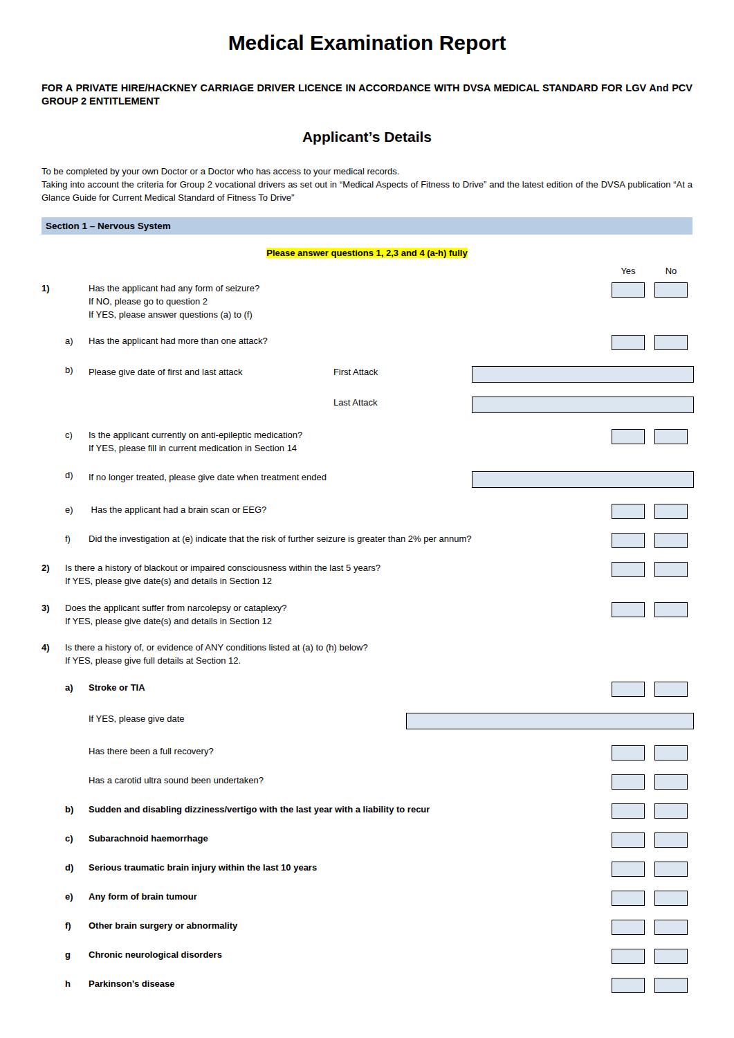Medical Examination Report
FOR A PRIVATE HIRE/HACKNEY CARRIAGE DRIVER LICENCE IN ACCORDANCE WITH DVSA MEDICAL STANDARD FOR LGV And PCV GROUP 2 ENTITLEMENT
Applicant’s Details
To be completed by your own Doctor or a Doctor who has access to your medical records.
Taking into account the criteria for Group 2 vocational drivers as set out in “Medical Aspects of Fitness to Drive” and the latest edition of the DVSA publication “At a Glance Guide for Current Medical Standard of Fitness To Drive”
Section 1 – Nervous System
Please answer questions 1, 2,3 and 4 (a-h) fully
| | | | Yes | No |
| 1) | | Has the applicant had any form of seizure? If NO, please go to question 2 If YES, please answer questions (a) to (f) | | |
| | a) | Has the applicant had more than one attack? | | |
| | b) | / Please give date of first and last attack / First Attack / / / / Last Attack / / |
| | c) | Is the applicant currently on anti-epileptic medication? If YES, please fill in current medication in Section 14 | | |
| | d) | / If no longer treated, please give date when treatment ended / / |
| | e) | Has the applicant had a brain scan or EEG? | | |
| | f) | Did the investigation at (e) indicate that the risk of further seizure is greater than 2% per annum? | | |
| 2) | Is there a history of blackout or impaired consciousness within the last 5 years? If YES, please give date(s) and details in Section 12 | | |
| 3) | Does the applicant suffer from narcolepsy or cataplexy? If YES, please give date(s) and details in Section 12 | | |
| 4) | Is there a history of, or evidence of ANY conditions listed at (a) to (h) below? If YES, please give full details at Section 12. |
| | a) | Stroke or TIA | | |
| | | / If YES, please give date / / |
| | | Has there been a full recovery? | | |
| | | Has a carotid ultra sound been undertaken? | | |
| | b) | Sudden and disabling dizziness/vertigo with the last year with a liability to recur | | |
| | c) | Subarachnoid haemorrhage | | |
| | d) | Serious traumatic brain injury within the last 10 years | | |
| | e) | Any form of brain tumour | | |
| | f) | Other brain surgery or abnormality | | |
| | g | Chronic neurological disorders | | |
| | h | Parkinson’s disease | | |